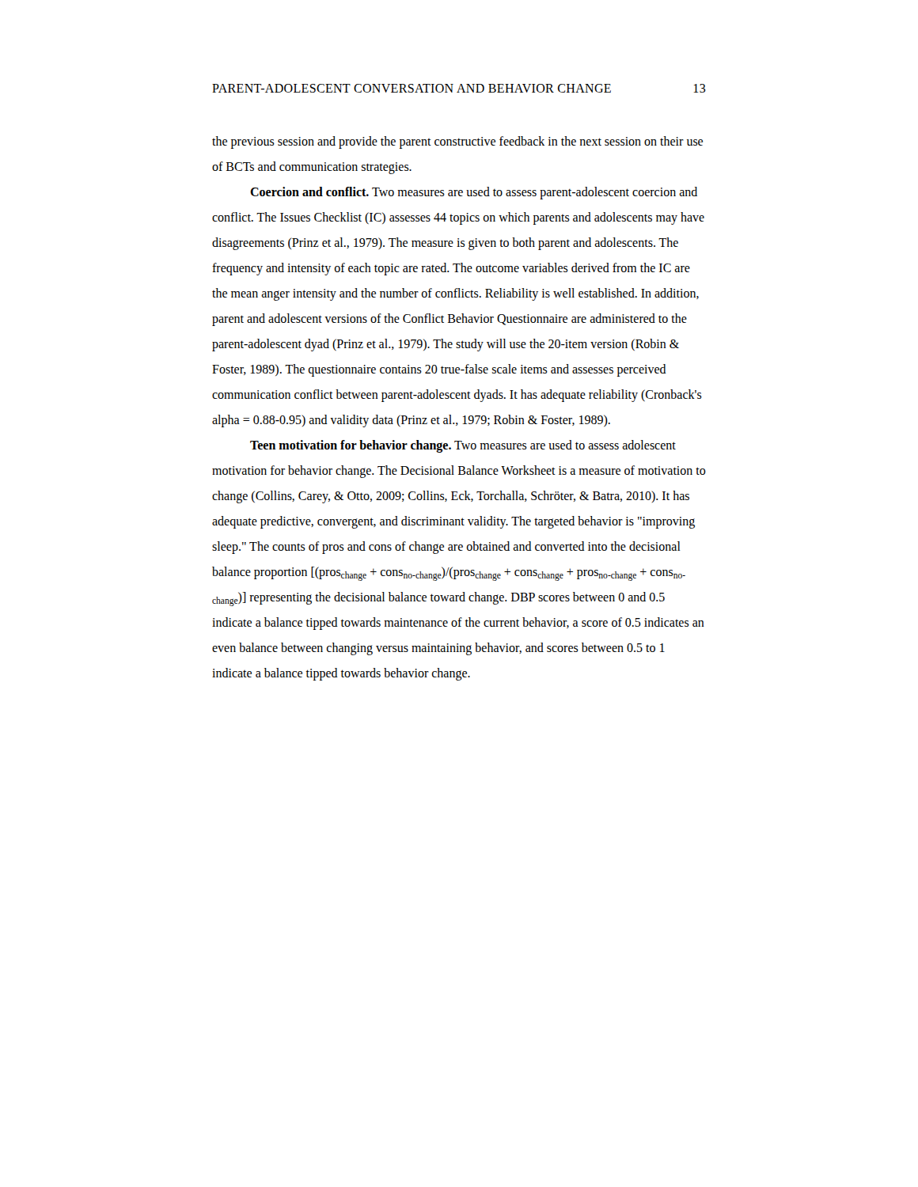Parent-Adolescent Conversation and Behavior Change 13
the previous session and provide the parent constructive feedback in the next session on their use of BCTs and communication strategies.
Coercion and conflict. Two measures are used to assess parent-adolescent coercion and conflict. The Issues Checklist (IC) assesses 44 topics on which parents and adolescents may have disagreements (Prinz et al., 1979). The measure is given to both parent and adolescents. The frequency and intensity of each topic are rated. The outcome variables derived from the IC are the mean anger intensity and the number of conflicts. Reliability is well established. In addition, parent and adolescent versions of the Conflict Behavior Questionnaire are administered to the parent-adolescent dyad (Prinz et al., 1979). The study will use the 20-item version (Robin & Foster, 1989). The questionnaire contains 20 true-false scale items and assesses perceived communication conflict between parent-adolescent dyads. It has adequate reliability (Cronback's alpha = 0.88-0.95) and validity data (Prinz et al., 1979; Robin & Foster, 1989).
Teen motivation for behavior change. Two measures are used to assess adolescent motivation for behavior change. The Decisional Balance Worksheet is a measure of motivation to change (Collins, Carey, & Otto, 2009; Collins, Eck, Torchalla, Schröter, & Batra, 2010). It has adequate predictive, convergent, and discriminant validity. The targeted behavior is "improving sleep." The counts of pros and cons of change are obtained and converted into the decisional balance proportion [(proschange + consno-change)/(proschange + conschange + prosno-change + consno-change)] representing the decisional balance toward change. DBP scores between 0 and 0.5 indicate a balance tipped towards maintenance of the current behavior, a score of 0.5 indicates an even balance between changing versus maintaining behavior, and scores between 0.5 to 1 indicate a balance tipped towards behavior change.